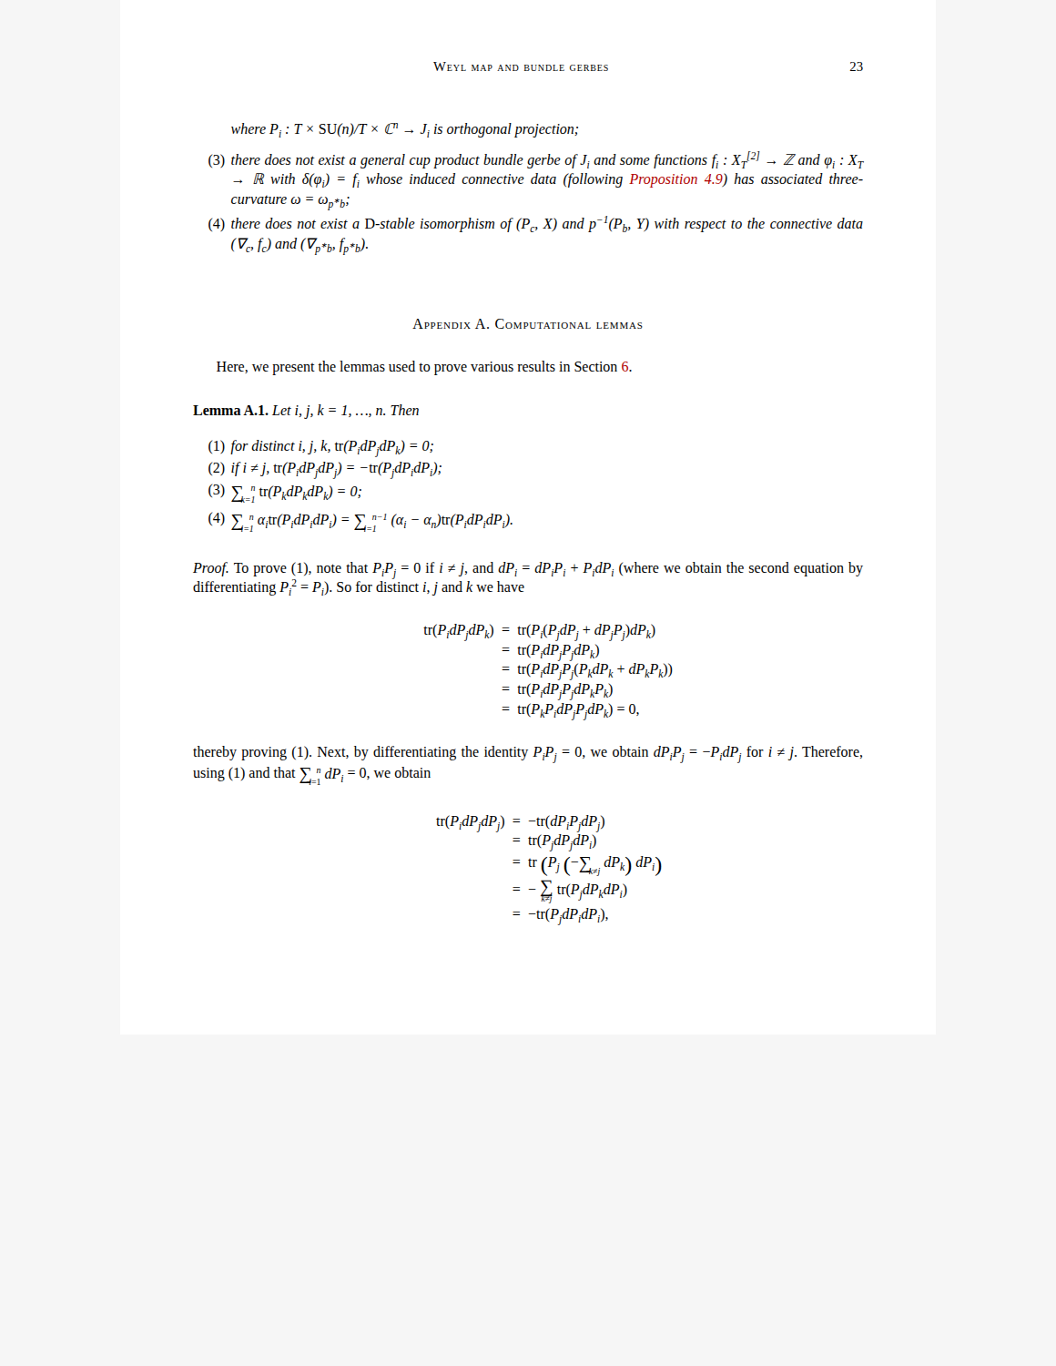Weyl map and bundle gerbes 23
where Pi : T × SU(n)/T × ℂn → Ji is orthogonal projection;
(3) there does not exist a general cup product bundle gerbe of Ji and some functions fi : XT[2] → ℤ and φi : XT → ℝ with δ(φi) = fi whose induced connective data (following Proposition 4.9) has associated three-curvature ω = ωp∗b;
(4) there does not exist a D-stable isomorphism of (Pc, X) and p−1(Pb, Y) with respect to the connective data (∇c, fc) and (∇p∗b, fp∗b).
Appendix A. Computational lemmas
Here, we present the lemmas used to prove various results in Section 6.
Lemma A.1. Let i, j, k = 1, …, n. Then
(1) for distinct i, j, k, tr(Pi dPj dPk) = 0;
(2) if i ≠ j, tr(Pi dPj dPj) = −tr(Pj dPi dPi);
(3)∑k=1 n tr(Pk dPk dPk) = 0;
(4)∑i=1 n αi tr(Pi dPi dPi) = ∑i=1 n−1 (αi − αn)tr(Pi dPi dPi).
Proof. To prove (1), note that Pi Pj = 0 if i ≠ j, and dPi = dPi Pi + Pi dPi (where we obtain the second equation by differentiating Pi2 = Pi). So for distinct i, j and k we have
tr(Pi dPj dPk)=tr(Pi(Pj dPj + dPj Pj)dPk) =tr(Pi dPj Pj dPk) =tr(Pi dPj Pj(Pk dPk + dPk Pk)) =tr(Pi dPj Pj dPk Pk) =tr(Pk Pi dPj Pj dPk) = 0,
thereby proving (1). Next, by differentiating the identity Pi Pj = 0, we obtain dPi Pj = −Pi dPj for i ≠ j. Therefore, using (1) and that ∑i=1 n dPi = 0, we obtain
tr(Pi dPj dPj)=−tr(dPi Pj dPj) =tr(Pj dPj dPi) =tr (Pj (−∑k≠j dPk) dPi) =− ∑k≠j tr(Pj dPk dPi) =−tr(Pj dPi dPi),